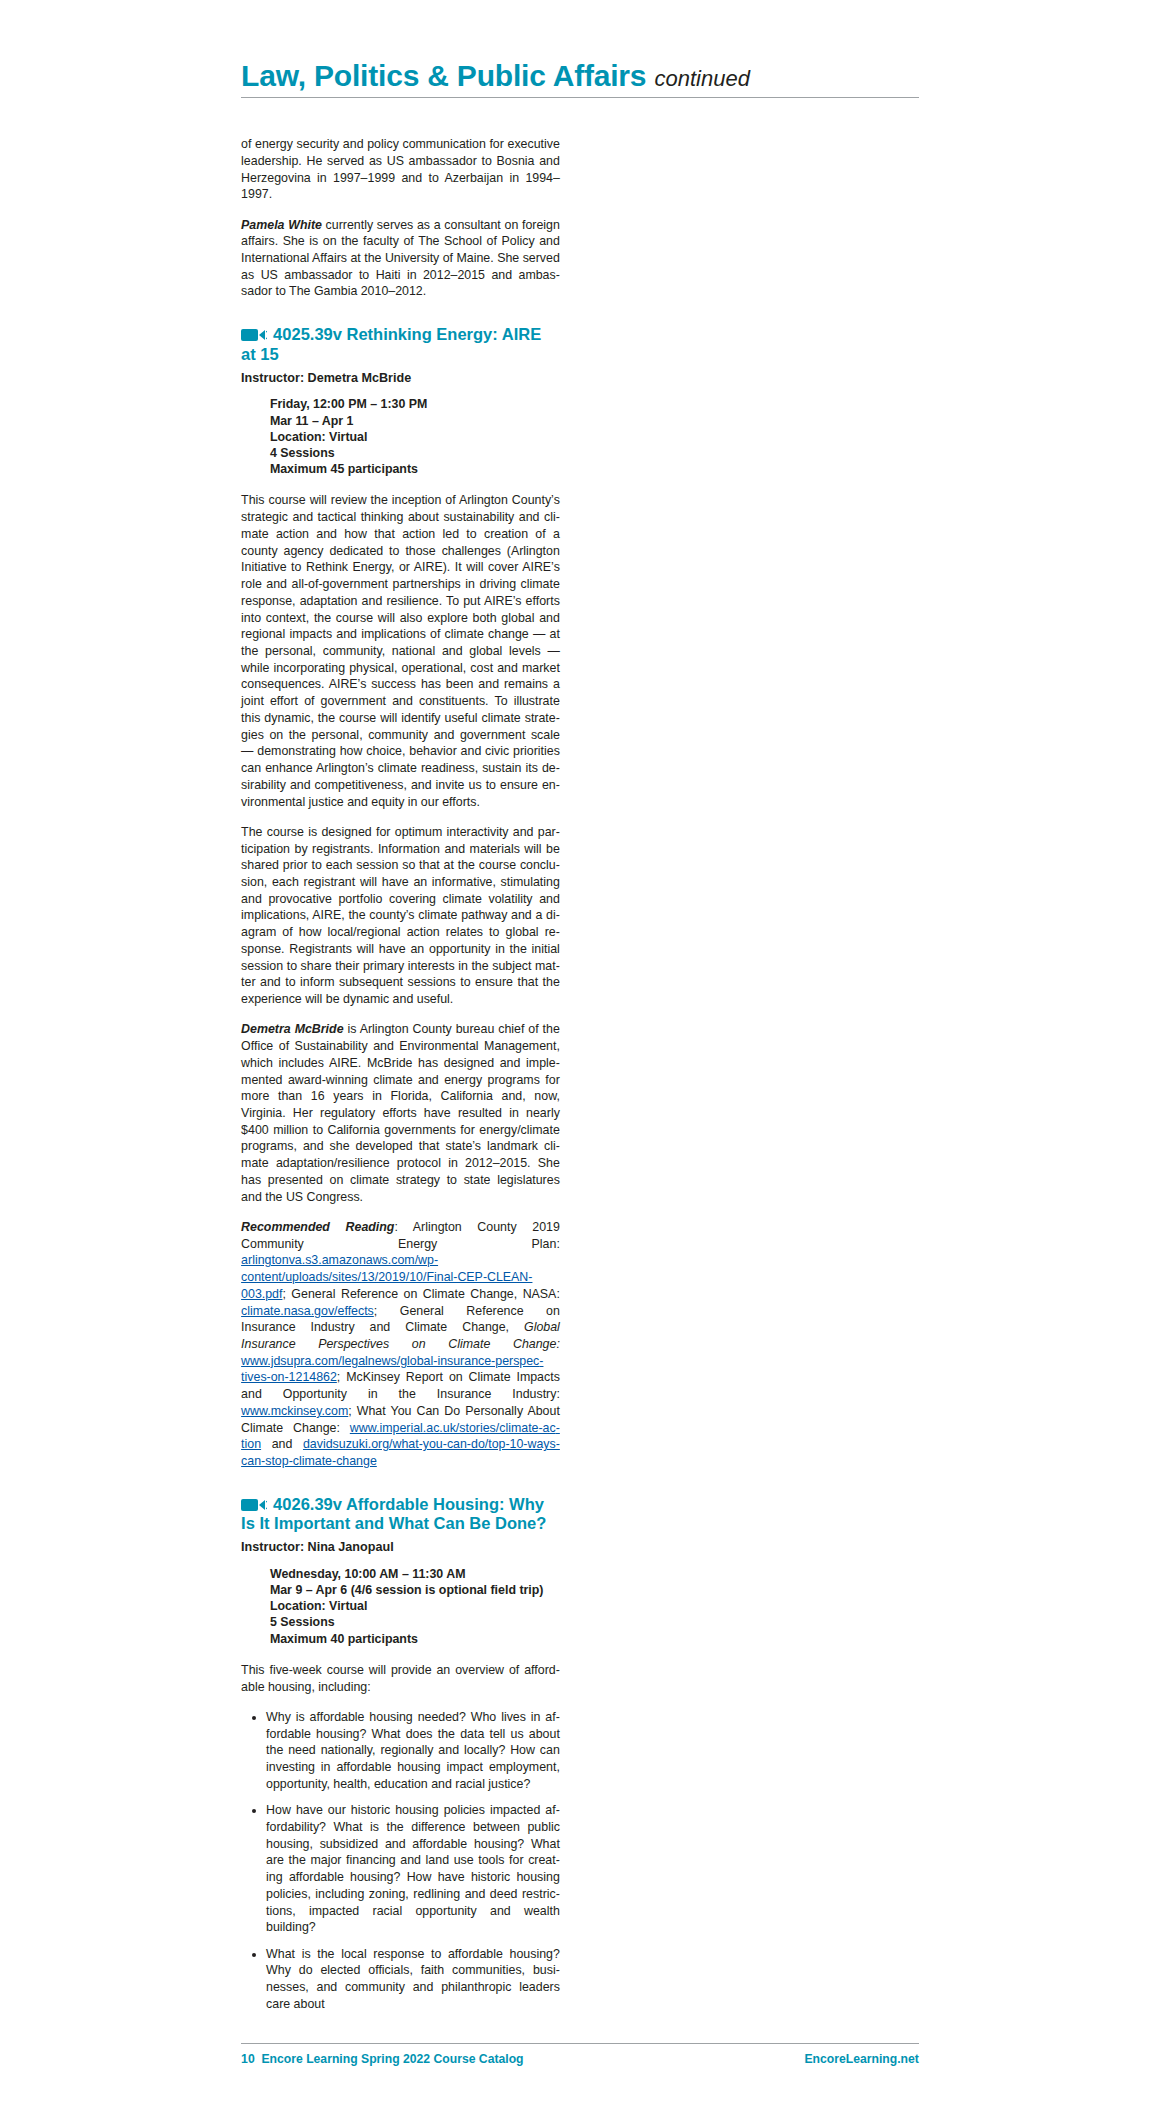Law, Politics & Public Affairs continued
of energy security and policy communication for executive leadership. He served as US ambassador to Bosnia and Herzegovina in 1997–1999 and to Azerbaijan in 1994–1997.
Pamela White currently serves as a consultant on foreign affairs. She is on the faculty of The School of Policy and International Affairs at the University of Maine. She served as US ambassador to Haiti in 2012–2015 and ambassador to The Gambia 2010–2012.
4025.39v Rethinking Energy: AIRE at 15
Instructor: Demetra McBride
Friday, 12:00 PM – 1:30 PM
Mar 11 – Apr 1
Location: Virtual
4 Sessions
Maximum 45 participants
This course will review the inception of Arlington County’s strategic and tactical thinking about sustainability and climate action and how that action led to creation of a county agency dedicated to those challenges (Arlington Initiative to Rethink Energy, or AIRE). It will cover AIRE’s role and all-of-government partnerships in driving climate response, adaptation and resilience. To put AIRE’s efforts into context, the course will also explore both global and regional impacts and implications of climate change — at the personal, community, national and global levels — while incorporating physical, operational, cost and market consequences. AIRE’s success has been and remains a joint effort of government and constituents. To illustrate this dynamic, the course will identify useful climate strategies on the personal, community and government scale — demonstrating how choice, behavior and civic priorities can enhance Arlington’s climate readiness, sustain its desirability and competitiveness, and invite us to ensure environmental justice and equity in our efforts.
The course is designed for optimum interactivity and participation by registrants. Information and materials will be shared prior to each session so that at the course conclusion, each registrant will have an informative, stimulating and provocative portfolio covering climate volatility and implications, AIRE, the county’s climate pathway and a diagram of how local/regional action relates to global response. Registrants will have an opportunity in the initial session to share their primary interests in the subject matter and to inform subsequent sessions to ensure that the experience will be dynamic and useful.
Demetra McBride is Arlington County bureau chief of the Office of Sustainability and Environmental Management, which includes AIRE. McBride has designed and implemented award-winning climate and energy programs for more than 16 years in Florida, California and, now, Virginia. Her regulatory efforts have resulted in nearly $400 million to California governments for energy/climate programs, and she developed that state’s landmark climate adaptation/resilience protocol in 2012–2015. She has presented on climate strategy to state legislatures and the US Congress.
Recommended Reading: Arlington County 2019 Community Energy Plan: arlingtonva.s3.amazonaws.com/wp-content/uploads/sites/13/2019/10/Final-CEP-CLEAN-003.pdf; General Reference on Climate Change, NASA: climate.nasa.gov/effects; General Reference on Insurance Industry and Climate Change, Global Insurance Perspectives on Climate Change: www.jdsupra.com/legalnews/global-insurance-perspectives-on-1214862; McKinsey Report on Climate Impacts and Opportunity in the Insurance Industry: www.mckinsey.com; What You Can Do Personally About Climate Change: www.imperial.ac.uk/stories/climate-action and davidsuzuki.org/what-you-can-do/top-10-ways-can-stop-climate-change
4026.39v Affordable Housing: Why Is It Important and What Can Be Done?
Instructor: Nina Janopaul
Wednesday, 10:00 AM – 11:30 AM
Mar 9 – Apr 6 (4/6 session is optional field trip)
Location: Virtual
5 Sessions
Maximum 40 participants
This five-week course will provide an overview of affordable housing, including:
Why is affordable housing needed? Who lives in affordable housing? What does the data tell us about the need nationally, regionally and locally? How can investing in affordable housing impact employment, opportunity, health, education and racial justice?
How have our historic housing policies impacted affordability? What is the difference between public housing, subsidized and affordable housing? What are the major financing and land use tools for creating affordable housing? How have historic housing policies, including zoning, redlining and deed restrictions, impacted racial opportunity and wealth building?
What is the local response to affordable housing? Why do elected officials, faith communities, businesses, and community and philanthropic leaders care about
10 Encore Learning Spring 2022 Course Catalog
EncoreLearning.net